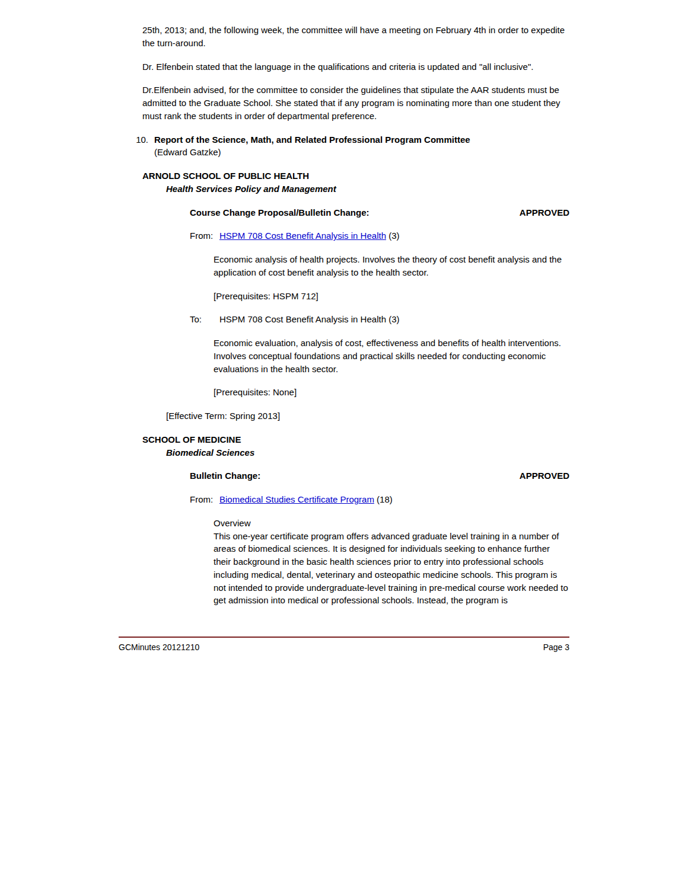25th, 2013; and, the following week, the committee will have a meeting on February 4th in order to expedite the turn-around.
Dr. Elfenbein stated that the language in the qualifications and criteria is updated and "all inclusive".
Dr.Elfenbein advised, for the committee to consider the guidelines that stipulate the AAR students must be admitted to the Graduate School. She stated that if any program is nominating more than one student they must rank the students in order of departmental preference.
10. Report of the Science, Math, and Related Professional Program Committee
(Edward Gatzke)
ARNOLD SCHOOL OF PUBLIC HEALTH
Health Services Policy and Management
Course Change Proposal/Bulletin Change: APPROVED
From: HSPM 708 Cost Benefit Analysis in Health (3)
Economic analysis of health projects. Involves the theory of cost benefit analysis and the application of cost benefit analysis to the health sector.
[Prerequisites: HSPM 712]
To: HSPM 708 Cost Benefit Analysis in Health (3)
Economic evaluation, analysis of cost, effectiveness and benefits of health interventions. Involves conceptual foundations and practical skills needed for conducting economic evaluations in the health sector.
[Prerequisites: None]
[Effective Term: Spring 2013]
SCHOOL OF MEDICINE
Biomedical Sciences
Bulletin Change: APPROVED
From: Biomedical Studies Certificate Program (18)
Overview
This one-year certificate program offers advanced graduate level training in a number of areas of biomedical sciences. It is designed for individuals seeking to enhance further their background in the basic health sciences prior to entry into professional schools including medical, dental, veterinary and osteopathic medicine schools. This program is not intended to provide undergraduate-level training in pre-medical course work needed to get admission into medical or professional schools. Instead, the program is
GCMinutes 20121210 Page 3